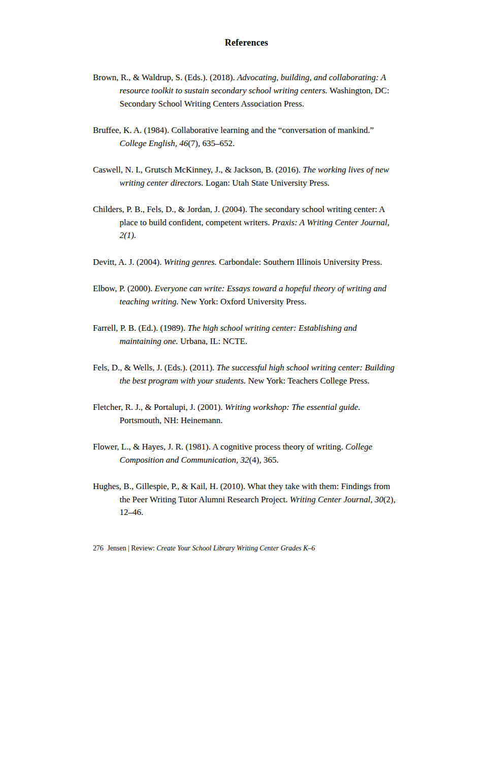References
Brown, R., & Waldrup, S. (Eds.). (2018). Advocating, building, and collaborating: A resource toolkit to sustain secondary school writing centers. Washington, DC: Secondary School Writing Centers Association Press.
Bruffee, K. A. (1984). Collaborative learning and the “conversation of mankind.” College English, 46(7), 635–652.
Caswell, N. I., Grutsch McKinney, J., & Jackson, B. (2016). The working lives of new writing center directors. Logan: Utah State University Press.
Childers, P. B., Fels, D., & Jordan, J. (2004). The secondary school writing center: A place to build confident, competent writers. Praxis: A Writing Center Journal, 2(1).
Devitt, A. J. (2004). Writing genres. Carbondale: Southern Illinois University Press.
Elbow, P. (2000). Everyone can write: Essays toward a hopeful theory of writing and teaching writing. New York: Oxford University Press.
Farrell, P. B. (Ed.). (1989). The high school writing center: Establishing and maintaining one. Urbana, IL: NCTE.
Fels, D., & Wells, J. (Eds.). (2011). The successful high school writing center: Building the best program with your students. New York: Teachers College Press.
Fletcher, R. J., & Portalupi, J. (2001). Writing workshop: The essential guide. Portsmouth, NH: Heinemann.
Flower, L., & Hayes, J. R. (1981). A cognitive process theory of writing. College Composition and Communication, 32(4), 365.
Hughes, B., Gillespie, P., & Kail, H. (2010). What they take with them: Findings from the Peer Writing Tutor Alumni Research Project. Writing Center Journal, 30(2), 12–46.
276 Jensen | Review: Create Your School Library Writing Center Grades K–6